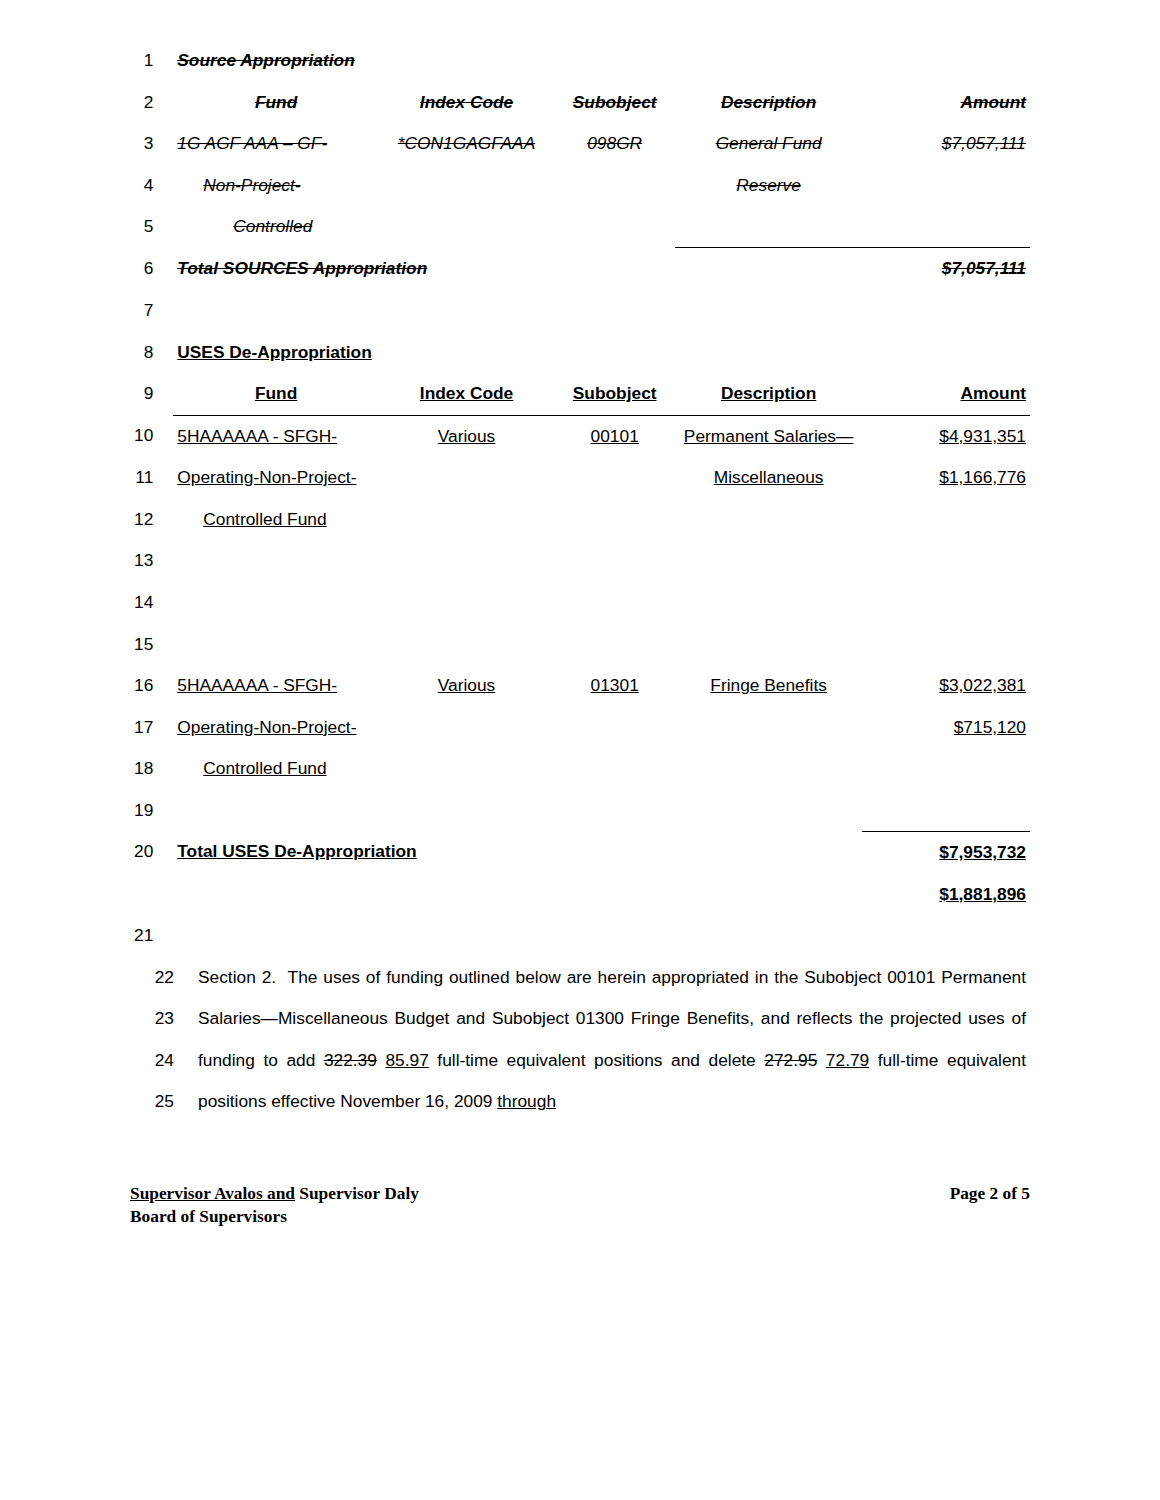| 1 | Source Appropriation |
| 2 | Fund | Index Code | Subobject | Description | Amount |
| 3 | 1G AGF AAA – GF- | *CON1GAGFAAA | 098GR | General Fund | $7,057,111 |
| 4 | Non-Project- | | | Reserve | |
| 5 | Controlled | | | | |
| 6 | Total SOURCES Appropriation | | $7,057,111 |
| 7 | |
| 8 | USES De-Appropriation |
| 9 | Fund | Index Code | Subobject | Description | Amount |
| 10 | 5HAAAAAA - SFGH- | Various | 00101 | Permanent Salaries— | $4,931,351 |
| 11 | Operating-Non-Project- | | | Miscellaneous | $1,166,776 |
| 12 | Controlled Fund | | | | |
| 13 | |
| 14 | |
| 15 | |
| 16 | 5HAAAAAA - SFGH- | Various | 01301 | Fringe Benefits | $3,022,381 |
| 17 | Operating-Non-Project- | | | | $715,120 |
| 18 | Controlled Fund | | | | |
| 19 | | |
| 20 | Total USES De-Appropriation | | $7,953,732 $1,881,896 |
| 21 | |
| 22 23 24 25 | Section 2. The uses of funding outlined below are herein appropriated in the Subobject 00101 Permanent Salaries—Miscellaneous Budget and Subobject 01300 Fringe Benefits, and reflects the projected uses of funding to add 322.39 85.97 full-time equivalent positions and delete 272.95 72.79 full-time equivalent positions effective November 16, 2009 through |
Supervisor Avalos and Supervisor Daly
Board of Supervisors
Page 2 of 5